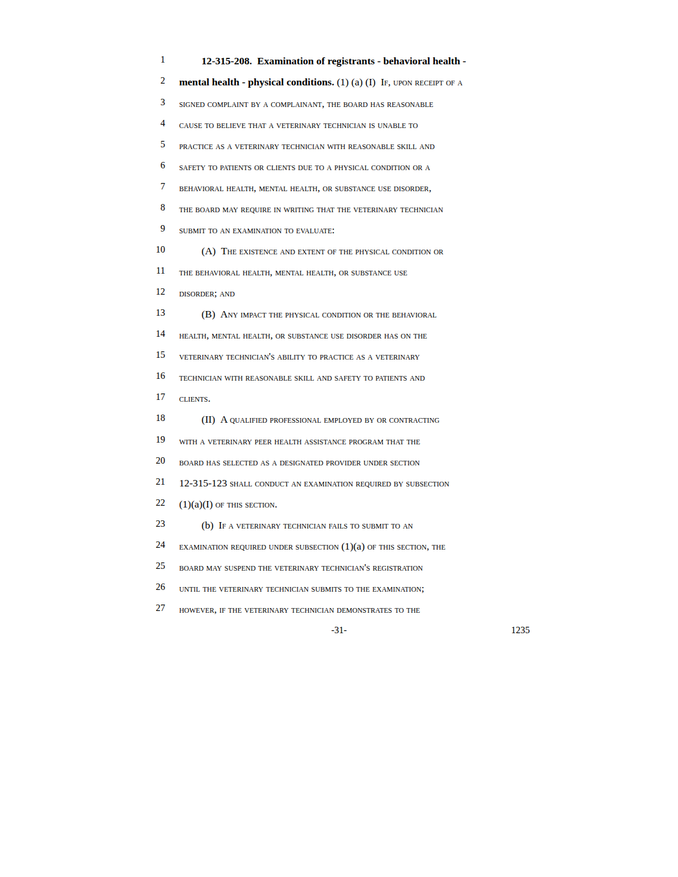12-315-208. Examination of registrants - behavioral health -
mental health - physical conditions. (1) (a) (I) If, upon receipt of a
signed complaint by a complainant, the board has reasonable
cause to believe that a veterinary technician is unable to
practice as a veterinary technician with reasonable skill and
safety to patients or clients due to a physical condition or a
behavioral health, mental health, or substance use disorder,
the board may require in writing that the veterinary technician
submit to an examination to evaluate:
(A) The existence and extent of the physical condition or
the behavioral health, mental health, or substance use
disorder; and
(B) Any impact the physical condition or the behavioral
health, mental health, or substance use disorder has on the
veterinary technician's ability to practice as a veterinary
technician with reasonable skill and safety to patients and
clients.
(II) A qualified professional employed by or contracting
with a veterinary peer health assistance program that the
board has selected as a designated provider under section
12-315-123 shall conduct an examination required by subsection
(1)(a)(I) of this section.
(b) If a veterinary technician fails to submit to an
examination required under subsection (1)(a) of this section, the
board may suspend the veterinary technician's registration
until the veterinary technician submits to the examination;
however, if the veterinary technician demonstrates to the
-31-
1235